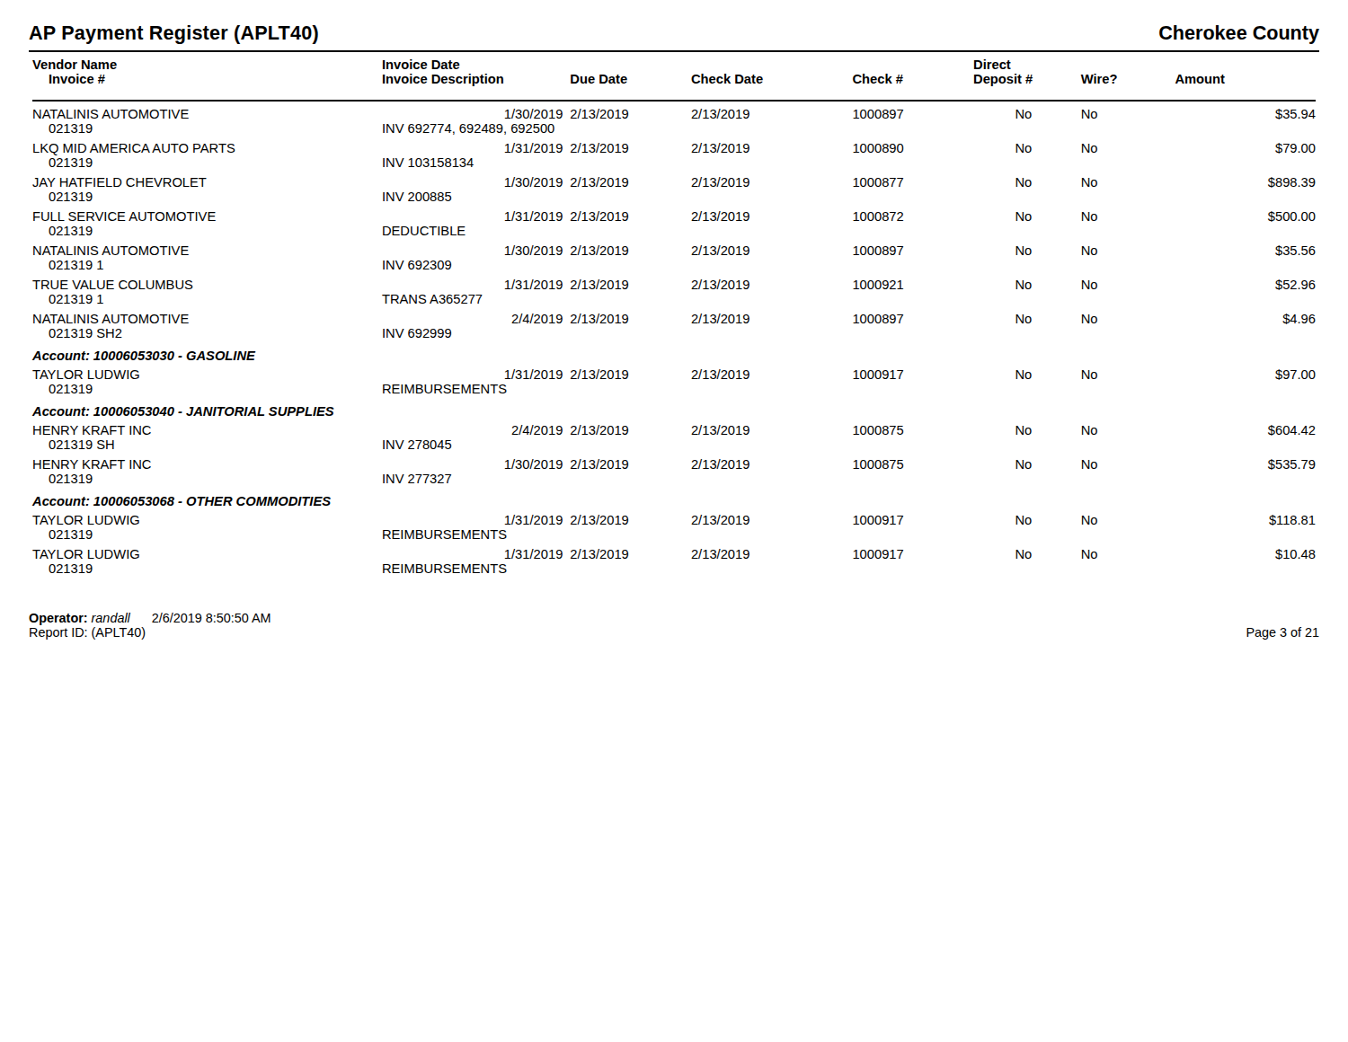AP Payment Register (APLT40)
Cherokee County
| Vendor Name Invoice # | Invoice Date Invoice Description | Due Date | Check Date | Check # | Direct Deposit # | Wire? | Amount |
| --- | --- | --- | --- | --- | --- | --- | --- |
| NATALINIS AUTOMOTIVE 021319 | 1/30/2019 INV 692774, 692489, 692500 | 2/13/2019 | 2/13/2019 | 1000897 | No | No | $35.94 |
| LKQ MID AMERICA AUTO PARTS 021319 | 1/31/2019 INV 103158134 | 2/13/2019 | 2/13/2019 | 1000890 | No | No | $79.00 |
| JAY HATFIELD CHEVROLET 021319 | 1/30/2019 INV 200885 | 2/13/2019 | 2/13/2019 | 1000877 | No | No | $898.39 |
| FULL SERVICE AUTOMOTIVE 021319 | 1/31/2019 DEDUCTIBLE | 2/13/2019 | 2/13/2019 | 1000872 | No | No | $500.00 |
| NATALINIS AUTOMOTIVE 021319 1 | 1/30/2019 INV 692309 | 2/13/2019 | 2/13/2019 | 1000897 | No | No | $35.56 |
| TRUE VALUE COLUMBUS 021319 1 | 1/31/2019 TRANS A365277 | 2/13/2019 | 2/13/2019 | 1000921 | No | No | $52.96 |
| NATALINIS AUTOMOTIVE 021319 SH2 | 2/4/2019 INV 692999 | 2/13/2019 | 2/13/2019 | 1000897 | No | No | $4.96 |
| Account: 10006053030 - GASOLINE |
| TAYLOR LUDWIG 021319 | 1/31/2019 REIMBURSEMENTS | 2/13/2019 | 2/13/2019 | 1000917 | No | No | $97.00 |
| Account: 10006053040 - JANITORIAL SUPPLIES |
| HENRY KRAFT INC 021319 SH | 2/4/2019 INV 278045 | 2/13/2019 | 2/13/2019 | 1000875 | No | No | $604.42 |
| HENRY KRAFT INC 021319 | 1/30/2019 INV 277327 | 2/13/2019 | 2/13/2019 | 1000875 | No | No | $535.79 |
| Account: 10006053068 - OTHER COMMODITIES |
| TAYLOR LUDWIG 021319 | 1/31/2019 REIMBURSEMENTS | 2/13/2019 | 2/13/2019 | 1000917 | No | No | $118.81 |
| TAYLOR LUDWIG 021319 | 1/31/2019 REIMBURSEMENTS | 2/13/2019 | 2/13/2019 | 1000917 | No | No | $10.48 |
Operator: randall 2/6/2019 8:50:50 AM Report ID: (APLT40)
Page 3 of 21